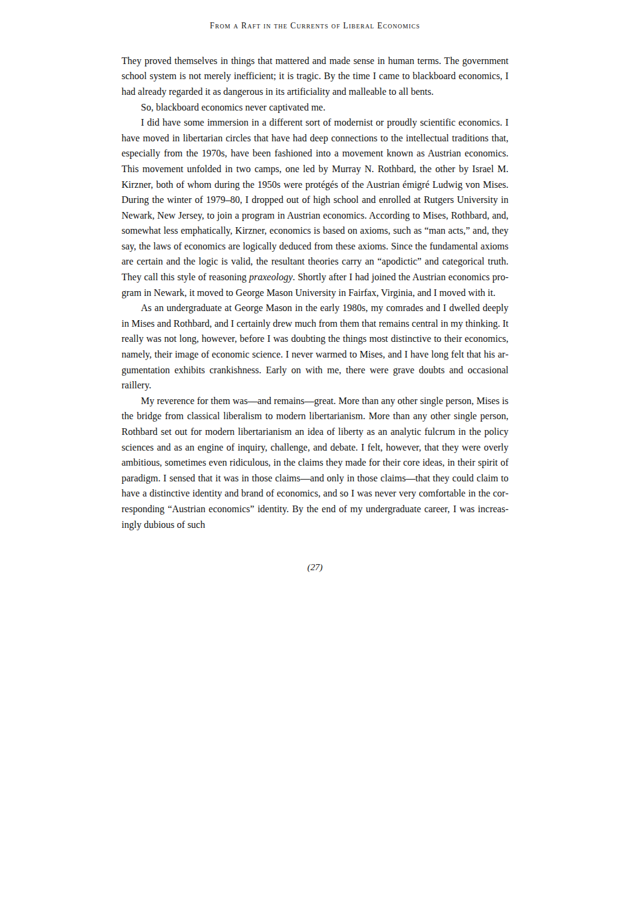From a Raft in the Currents of Liberal Economics
They proved themselves in things that mattered and made sense in human terms. The government school system is not merely inefficient; it is tragic. By the time I came to blackboard economics, I had already regarded it as dangerous in its artificiality and malleable to all bents.
So, blackboard economics never captivated me.
I did have some immersion in a different sort of modernist or proudly scientific economics. I have moved in libertarian circles that have had deep connections to the intellectual traditions that, especially from the 1970s, have been fashioned into a movement known as Austrian economics. This movement unfolded in two camps, one led by Murray N. Rothbard, the other by Israel M. Kirzner, both of whom during the 1950s were protégés of the Austrian émigré Ludwig von Mises. During the winter of 1979–80, I dropped out of high school and enrolled at Rutgers University in Newark, New Jersey, to join a program in Austrian economics. According to Mises, Rothbard, and, somewhat less emphatically, Kirzner, economics is based on axioms, such as “man acts,” and, they say, the laws of economics are logically deduced from these axioms. Since the fundamental axioms are certain and the logic is valid, the resultant theories carry an “apodictic” and categorical truth. They call this style of reasoning praxeology. Shortly after I had joined the Austrian economics program in Newark, it moved to George Mason University in Fairfax, Virginia, and I moved with it.
As an undergraduate at George Mason in the early 1980s, my comrades and I dwelled deeply in Mises and Rothbard, and I certainly drew much from them that remains central in my thinking. It really was not long, however, before I was doubting the things most distinctive to their economics, namely, their image of economic science. I never warmed to Mises, and I have long felt that his argumentation exhibits crankishness. Early on with me, there were grave doubts and occasional raillery.
My reverence for them was—and remains—great. More than any other single person, Mises is the bridge from classical liberalism to modern libertarianism. More than any other single person, Rothbard set out for modern libertarianism an idea of liberty as an analytic fulcrum in the policy sciences and as an engine of inquiry, challenge, and debate. I felt, however, that they were overly ambitious, sometimes even ridiculous, in the claims they made for their core ideas, in their spirit of paradigm. I sensed that it was in those claims—and only in those claims—that they could claim to have a distinctive identity and brand of economics, and so I was never very comfortable in the corresponding “Austrian economics” identity. By the end of my undergraduate career, I was increasingly dubious of such
(27)